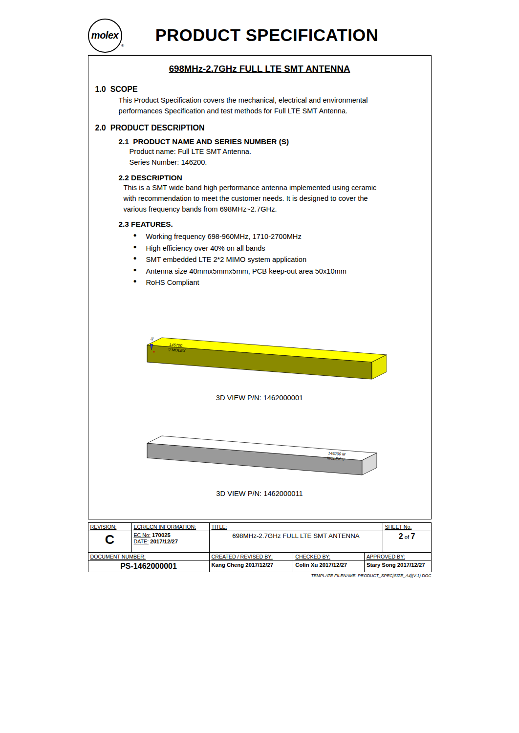molex®
PRODUCT SPECIFICATION
698MHz-2.7GHz FULL LTE SMT ANTENNA
1.0 SCOPE
This Product Specification covers the mechanical, electrical and environmental
performances Specification and test methods for Full LTE SMT Antenna.
2.0 PRODUCT DESCRIPTION
2.1 PRODUCT NAME AND SERIES NUMBER (S)
Product name: Full LTE SMT Antenna.
Series Number: 146200.
2.2 DESCRIPTION
This is a SMT wide band high performance antenna implemented using ceramic
with recommendation to meet the customer needs. It is designed to cover the
various frequency bands from 698MHz~2.7GHz.
2.3 FEATURES.
Working frequency 698-960MHz, 1710-2700MHz
High efficiency over 40% on all bands
SMT embedded LTE 2*2 MIMO system application
Antenna size 40mmx5mmx5mm, PCB keep-out area 50x10mm
RoHS Compliant
146200 ▽ MOLEX SS
3D VIEW P/N: 1462000001
146200 M MOLEX ▽
3D VIEW P/N: 1462000011
| REVISION: | ECR/ECN INFORMATION: | TITLE: | SHEET No. |
| C | EC No: 170025 DATE: 2017/12/27 | 698MHz-2.7GHz FULL LTE SMT ANTENNA | 2 of 7 |
| DOCUMENT NUMBER: | CREATED / REVISED BY: | CHECKED BY: | APPROVED BY: |
| PS-1462000001 | Kang Cheng 2017/12/27 | Colin Xu 2017/12/27 | Stary Song 2017/12/27 |
TEMPLATE FILENAME: PRODUCT_SPEC[SIZE_A4](V.1).DOC